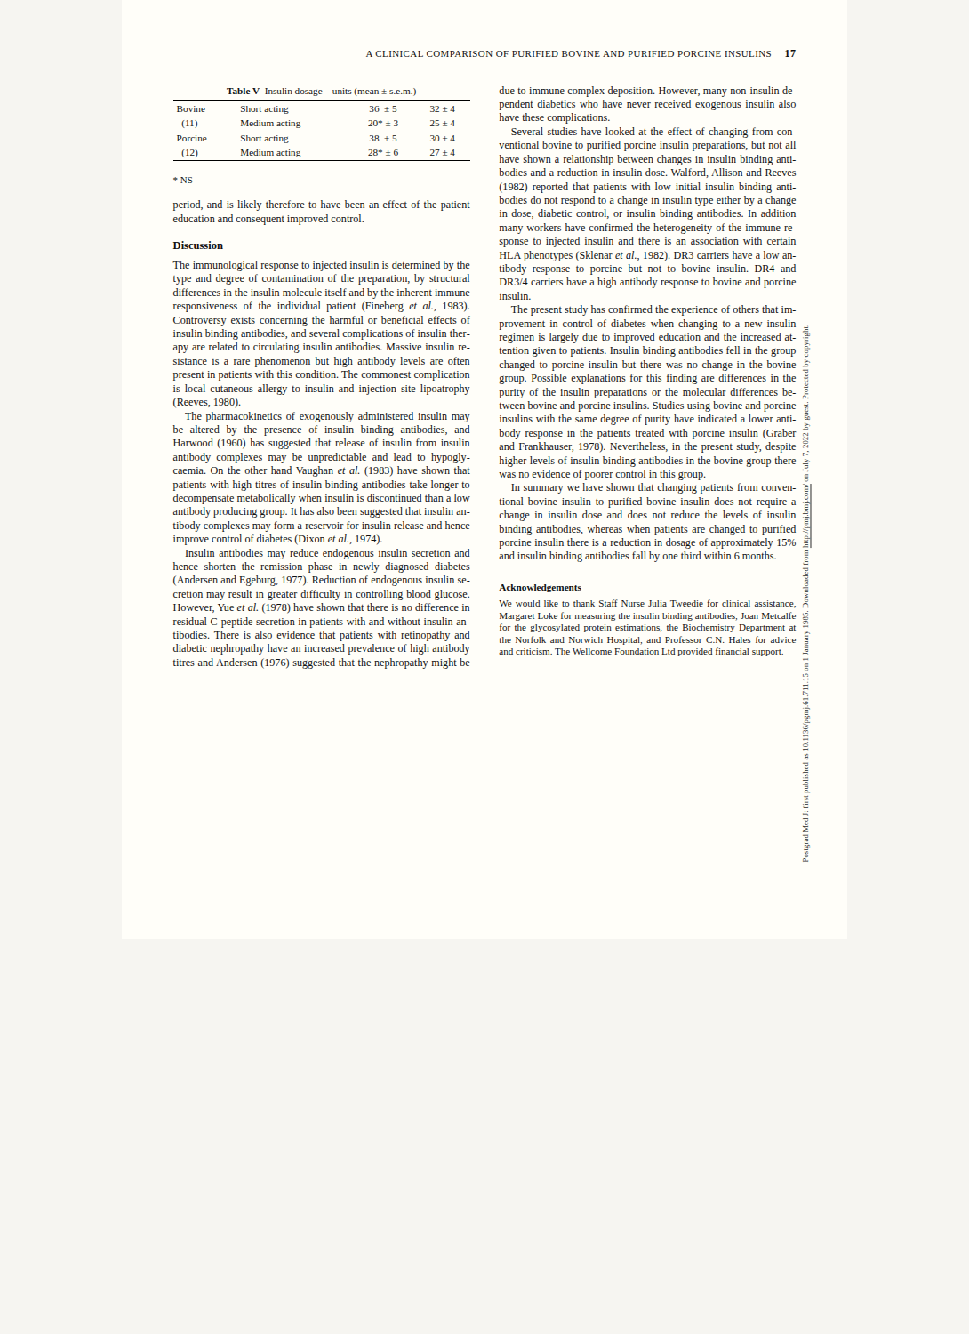A clinical comparison of purified bovine and purified porcine insulins17
Postgrad Med J: first published as 10.1136/pgmj.61.711.15 on 1 January 1985. Downloaded from http://pmj.bmj.com/ on July 7, 2022 by guest. Protected by copyright.
Table V Insulin dosage – units (mean ± s.e.m.)
| Bovine | Short acting | 36 ± 5 | 32 ± 4 |
| (11) | Medium acting | 20* ± 3 | 25 ± 4 |
| Porcine | Short acting | 38 ± 5 | 30 ± 4 |
| (12) | Medium acting | 28* ± 6 | 27 ± 4 |
* NS
period, and is likely therefore to have been an effect of the patient education and consequent improved control.
Discussion
The immunological response to injected insulin is determined by the type and degree of contamination of the preparation, by structural differences in the insulin molecule itself and by the inherent immune responsiveness of the individual patient (Fineberg et al., 1983). Controversy exists concerning the harmful or beneficial effects of insulin binding antibodies, and several complications of insulin therapy are related to circulating insulin antibodies. Massive insulin resistance is a rare phenomenon but high antibody levels are often present in patients with this condition. The commonest complication is local cutaneous allergy to insulin and injection site lipoatrophy (Reeves, 1980).
The pharmacokinetics of exogenously administered insulin may be altered by the presence of insulin binding antibodies, and Harwood (1960) has suggested that release of insulin from insulin antibody complexes may be unpredictable and lead to hypoglycaemia. On the other hand Vaughan et al. (1983) have shown that patients with high titres of insulin binding antibodies take longer to decompensate metabolically when insulin is discontinued than a low antibody producing group. It has also been suggested that insulin antibody complexes may form a reservoir for insulin release and hence improve control of diabetes (Dixon et al., 1974).
Insulin antibodies may reduce endogenous insulin secretion and hence shorten the remission phase in newly diagnosed diabetes (Andersen and Egeburg, 1977). Reduction of endogenous insulin secretion may result in greater difficulty in controlling blood glucose. However, Yue et al. (1978) have shown that there is no difference in residual C-peptide secretion in patients with and without insulin antibodies. There is also evidence that patients with retinopathy and diabetic nephropathy have an increased prevalence of high antibody titres and Andersen (1976) suggested that the nephropathy might be due to immune complex deposition. However, many non-insulin dependent diabetics who have never received exogenous insulin also have these complications.
Several studies have looked at the effect of changing from conventional bovine to purified porcine insulin preparations, but not all have shown a relationship between changes in insulin binding antibodies and a reduction in insulin dose. Walford, Allison and Reeves (1982) reported that patients with low initial insulin binding antibodies do not respond to a change in insulin type either by a change in dose, diabetic control, or insulin binding antibodies. In addition many workers have confirmed the heterogeneity of the immune response to injected insulin and there is an association with certain HLA phenotypes (Sklenar et al., 1982). DR3 carriers have a low antibody response to porcine but not to bovine insulin. DR4 and DR3/4 carriers have a high antibody response to bovine and porcine insulin.
The present study has confirmed the experience of others that improvement in control of diabetes when changing to a new insulin regimen is largely due to improved education and the increased attention given to patients. Insulin binding antibodies fell in the group changed to porcine insulin but there was no change in the bovine group. Possible explanations for this finding are differences in the purity of the insulin preparations or the molecular differences between bovine and porcine insulins. Studies using bovine and porcine insulins with the same degree of purity have indicated a lower antibody response in the patients treated with porcine insulin (Graber and Frankhauser, 1978). Nevertheless, in the present study, despite higher levels of insulin binding antibodies in the bovine group there was no evidence of poorer control in this group.
In summary we have shown that changing patients from conventional bovine insulin to purified bovine insulin does not require a change in insulin dose and does not reduce the levels of insulin binding antibodies, whereas when patients are changed to purified porcine insulin there is a reduction in dosage of approximately 15% and insulin binding antibodies fall by one third within 6 months.
Acknowledgements
We would like to thank Staff Nurse Julia Tweedie for clinical assistance, Margaret Loke for measuring the insulin binding antibodies, Joan Metcalfe for the glycosylated protein estimations, the Biochemistry Department at the Norfolk and Norwich Hospital, and Professor C.N. Hales for advice and criticism. The Wellcome Foundation Ltd provided financial support.